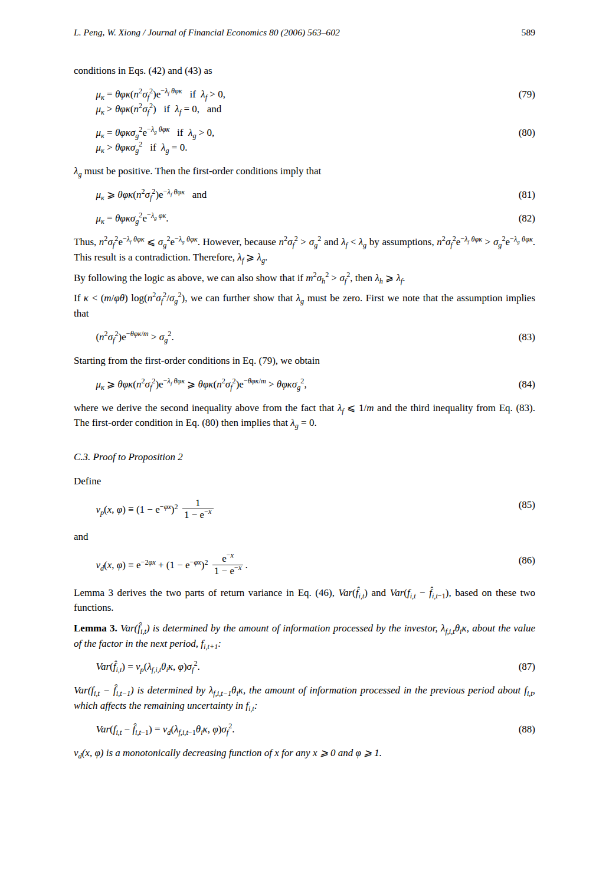L. Peng, W. Xiong / Journal of Financial Economics 80 (2006) 563–602 589
conditions in Eqs. (42) and (43) as
μκ = θφκ(n2σf2)e−λf θφκ if λf > 0, μκ > θφκ(n2σf2) if λf = 0, and
(79)
μκ = θφκσg2e−λg θφκ if λg > 0, μκ > θφκσg2 if λg = 0.
(80)
λg must be positive. Then the first-order conditions imply that
μκ ⩾ θφκ(n2σf2)e−λf θφκ and
(81)
μκ = θφκσg2e−λg φκ.
(82)
Thus, n2σf2e−λf θφκ ⩽ σg2e−λg θφκ. However, because n2σf2 > σg2 and λf < λg by assumptions, n2σf2e−λf θφκ > σg2e−λg θφκ. This result is a contradiction. Therefore, λf ⩾ λg.
By following the logic as above, we can also show that if m2σh2 > σf2, then λh ⩾ λf.
If κ < (m/φθ) log(n2σf2/σg2), we can further show that λg must be zero. First we note that the assumption implies that
(n2σf2)e−θφκ/m > σg2.
(83)
Starting from the first-order conditions in Eq. (79), we obtain
μκ ⩾ θφκ(n2σf2)e−λf θφκ ⩾ θφκ(n2σf2)e−θφκ/m > θφκσg2,
(84)
where we derive the second inequality above from the fact that λf ⩽ 1/m and the third inequality from Eq. (83). The first-order condition in Eq. (80) then implies that λg = 0.
C.3. Proof to Proposition 2
Define
vp(x, φ) ≡ (1 − e−φx)2 11 − e−x
(85)
and
vd(x, φ) ≡ e−2φx + (1 − e−φx)2 e−x 1 − e−x.
(86)
Lemma 3 derives the two parts of return variance in Eq. (46), Var(f̂i,t) and Var(fi,t − f̂i,t−1), based on these two functions.
Lemma 3. Var(f̂i,t) is determined by the amount of information processed by the investor, λf,i,tθiκ, about the value of the factor in the next period, fi,t+1:
Var(f̂i,t) = vp(λf,i,tθiκ, φ)σf2.
(87)
Var(fi,t − f̂i,t−1) is determined by λf,i,t−1θiκ, the amount of information processed in the previous period about fi,t, which affects the remaining uncertainty in fi,t:
Var(fi,t − f̂i,t−1) = vd(λf,i,t−1θiκ, φ)σf2.
(88)
vd(x, φ) is a monotonically decreasing function of x for any x ⩾ 0 and φ ⩾ 1.